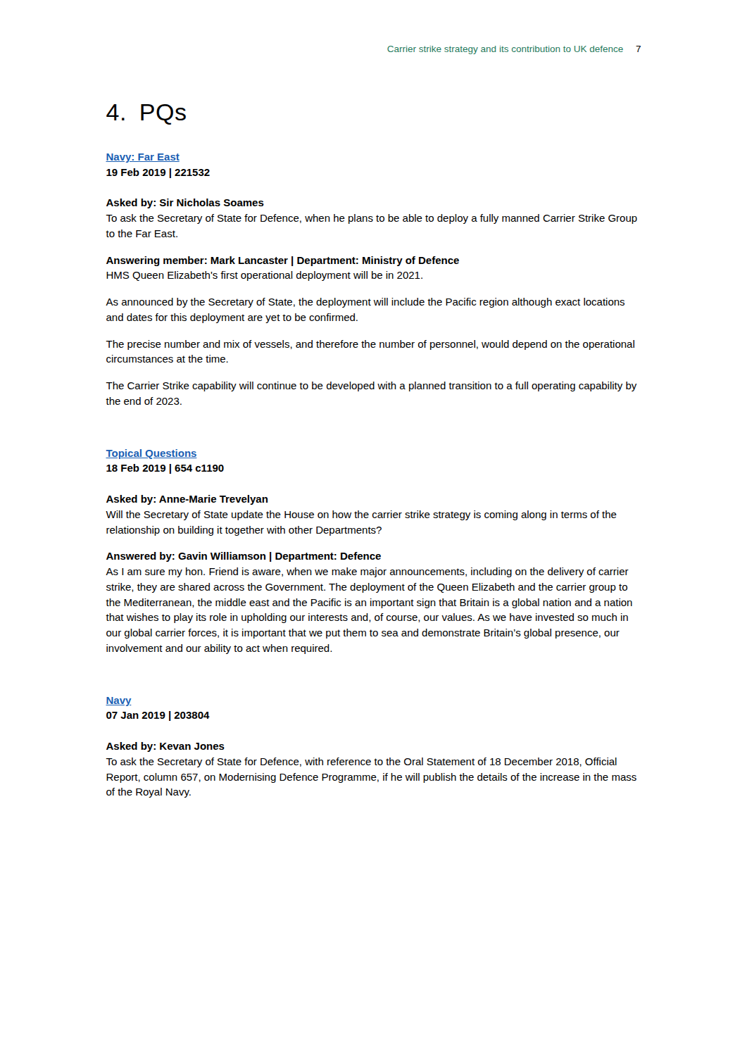Carrier strike strategy and its contribution to UK defence 7
4. PQs
Navy: Far East
19 Feb 2019 | 221532
Asked by: Sir Nicholas Soames
To ask the Secretary of State for Defence, when he plans to be able to deploy a fully manned Carrier Strike Group to the Far East.
Answering member: Mark Lancaster | Department: Ministry of Defence
HMS Queen Elizabeth's first operational deployment will be in 2021.
As announced by the Secretary of State, the deployment will include the Pacific region although exact locations and dates for this deployment are yet to be confirmed.
The precise number and mix of vessels, and therefore the number of personnel, would depend on the operational circumstances at the time.
The Carrier Strike capability will continue to be developed with a planned transition to a full operating capability by the end of 2023.
Topical Questions
18 Feb 2019 | 654 c1190
Asked by: Anne-Marie Trevelyan
Will the Secretary of State update the House on how the carrier strike strategy is coming along in terms of the relationship on building it together with other Departments?
Answered by: Gavin Williamson | Department: Defence
As I am sure my hon. Friend is aware, when we make major announcements, including on the delivery of carrier strike, they are shared across the Government. The deployment of the Queen Elizabeth and the carrier group to the Mediterranean, the middle east and the Pacific is an important sign that Britain is a global nation and a nation that wishes to play its role in upholding our interests and, of course, our values. As we have invested so much in our global carrier forces, it is important that we put them to sea and demonstrate Britain’s global presence, our involvement and our ability to act when required.
Navy
07 Jan 2019 | 203804
Asked by: Kevan Jones
To ask the Secretary of State for Defence, with reference to the Oral Statement of 18 December 2018, Official Report, column 657, on Modernising Defence Programme, if he will publish the details of the increase in the mass of the Royal Navy.